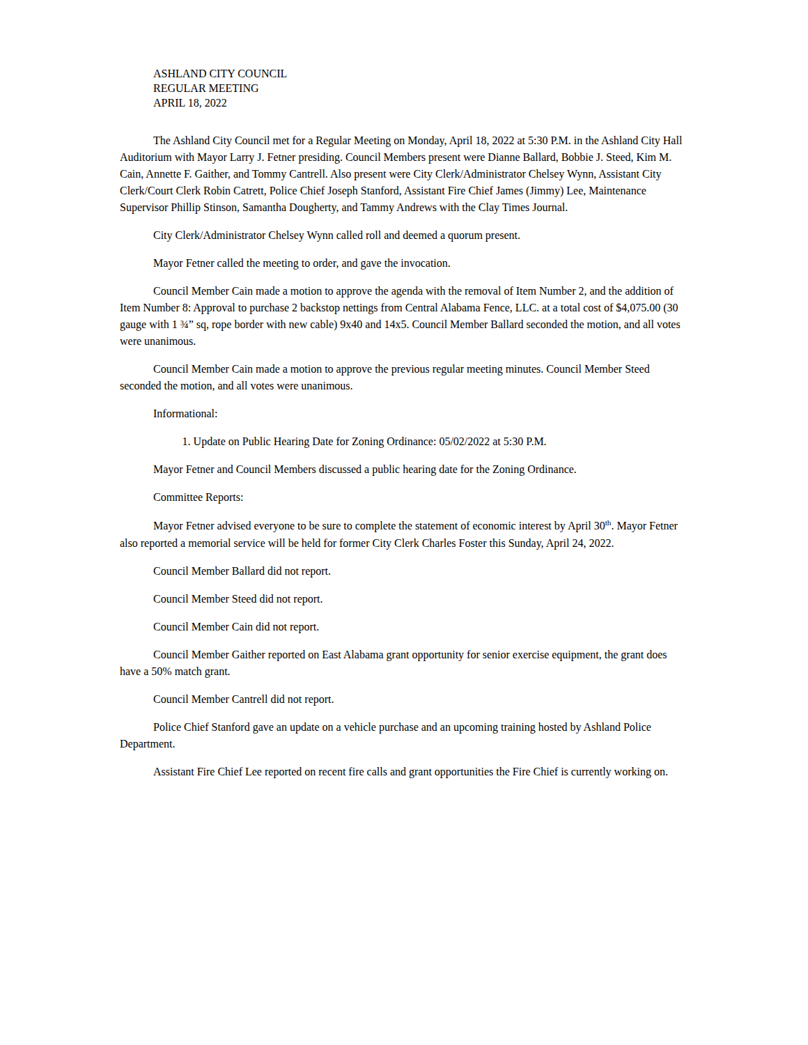ASHLAND CITY COUNCIL
REGULAR MEETING
APRIL 18, 2022
The Ashland City Council met for a Regular Meeting on Monday, April 18, 2022 at 5:30 P.M. in the Ashland City Hall Auditorium with Mayor Larry J. Fetner presiding. Council Members present were Dianne Ballard, Bobbie J. Steed, Kim M. Cain, Annette F. Gaither, and Tommy Cantrell. Also present were City Clerk/Administrator Chelsey Wynn, Assistant City Clerk/Court Clerk Robin Catrett, Police Chief Joseph Stanford, Assistant Fire Chief James (Jimmy) Lee, Maintenance Supervisor Phillip Stinson, Samantha Dougherty, and Tammy Andrews with the Clay Times Journal.
City Clerk/Administrator Chelsey Wynn called roll and deemed a quorum present.
Mayor Fetner called the meeting to order, and gave the invocation.
Council Member Cain made a motion to approve the agenda with the removal of Item Number 2, and the addition of Item Number 8: Approval to purchase 2 backstop nettings from Central Alabama Fence, LLC. at a total cost of $4,075.00 (30 gauge with 1 ¾” sq, rope border with new cable) 9x40 and 14x5. Council Member Ballard seconded the motion, and all votes were unanimous.
Council Member Cain made a motion to approve the previous regular meeting minutes. Council Member Steed seconded the motion, and all votes were unanimous.
Informational:
Update on Public Hearing Date for Zoning Ordinance: 05/02/2022 at 5:30 P.M.
Mayor Fetner and Council Members discussed a public hearing date for the Zoning Ordinance.
Committee Reports:
Mayor Fetner advised everyone to be sure to complete the statement of economic interest by April 30th. Mayor Fetner also reported a memorial service will be held for former City Clerk Charles Foster this Sunday, April 24, 2022.
Council Member Ballard did not report.
Council Member Steed did not report.
Council Member Cain did not report.
Council Member Gaither reported on East Alabama grant opportunity for senior exercise equipment, the grant does have a 50% match grant.
Council Member Cantrell did not report.
Police Chief Stanford gave an update on a vehicle purchase and an upcoming training hosted by Ashland Police Department.
Assistant Fire Chief Lee reported on recent fire calls and grant opportunities the Fire Chief is currently working on.